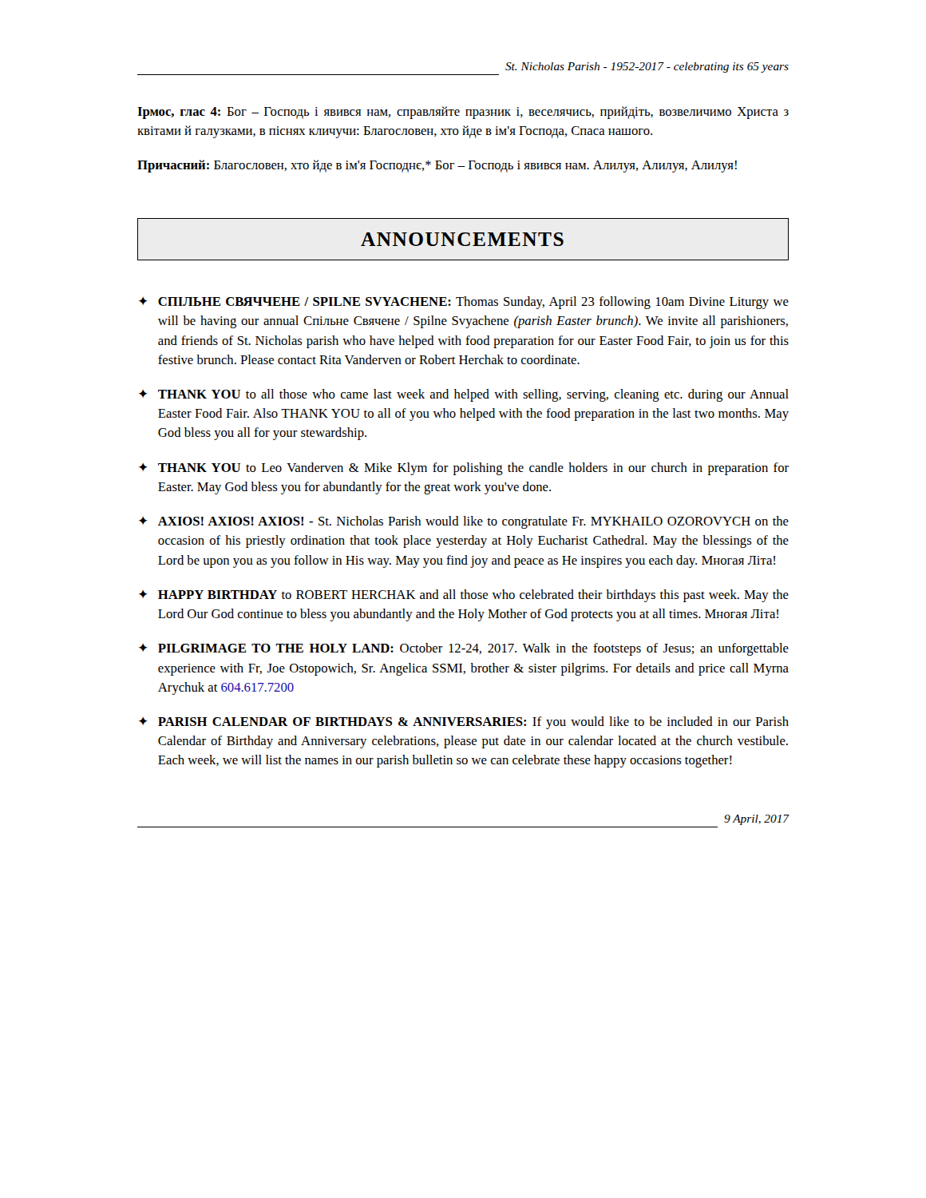St. Nicholas Parish - 1952-2017 - celebrating its 65 years
Ірмос, глас 4: Бог – Господь і явився нам, справляйте празник і, веселячись, прийдіть, возвеличимо Христа з квітами й галузками, в піснях кличучи: Благословен, хто йде в ім'я Господа, Спаса нашого.
Причасний: Благословен, хто йде в ім'я Господнє,* Бог – Господь і явився нам. Алилуя, Алилуя, Алилуя!
ANNOUNCEMENTS
СПІЛЬНЕ СВЯЧЧЕНЕ / SPILNE SVYACHENE: Thomas Sunday, April 23 following 10am Divine Liturgy we will be having our annual Спільне Свячене / Spilne Svyachene (parish Easter brunch). We invite all parishioners, and friends of St. Nicholas parish who have helped with food preparation for our Easter Food Fair, to join us for this festive brunch. Please contact Rita Vanderven or Robert Herchak to coordinate.
THANK YOU to all those who came last week and helped with selling, serving, cleaning etc. during our Annual Easter Food Fair. Also THANK YOU to all of you who helped with the food preparation in the last two months. May God bless you all for your stewardship.
THANK YOU to Leo Vanderven & Mike Klym for polishing the candle holders in our church in preparation for Easter. May God bless you for abundantly for the great work you've done.
AXIOS! AXIOS! AXIOS! - St. Nicholas Parish would like to congratulate Fr. MYKHAILO OZOROVYCH on the occasion of his priestly ordination that took place yesterday at Holy Eucharist Cathedral. May the blessings of the Lord be upon you as you follow in His way. May you find joy and peace as He inspires you each day. Многая Літа!
HAPPY BIRTHDAY to ROBERT HERCHAK and all those who celebrated their birthdays this past week. May the Lord Our God continue to bless you abundantly and the Holy Mother of God protects you at all times. Многая Літа!
PILGRIMAGE TO THE HOLY LAND: October 12-24, 2017. Walk in the footsteps of Jesus; an unforgettable experience with Fr, Joe Ostopowich, Sr. Angelica SSMI, brother & sister pilgrims. For details and price call Myrna Arychuk at 604.617.7200
PARISH CALENDAR OF BIRTHDAYS & ANNIVERSARIES: If you would like to be included in our Parish Calendar of Birthday and Anniversary celebrations, please put date in our calendar located at the church vestibule. Each week, we will list the names in our parish bulletin so we can celebrate these happy occasions together!
9 April, 2017